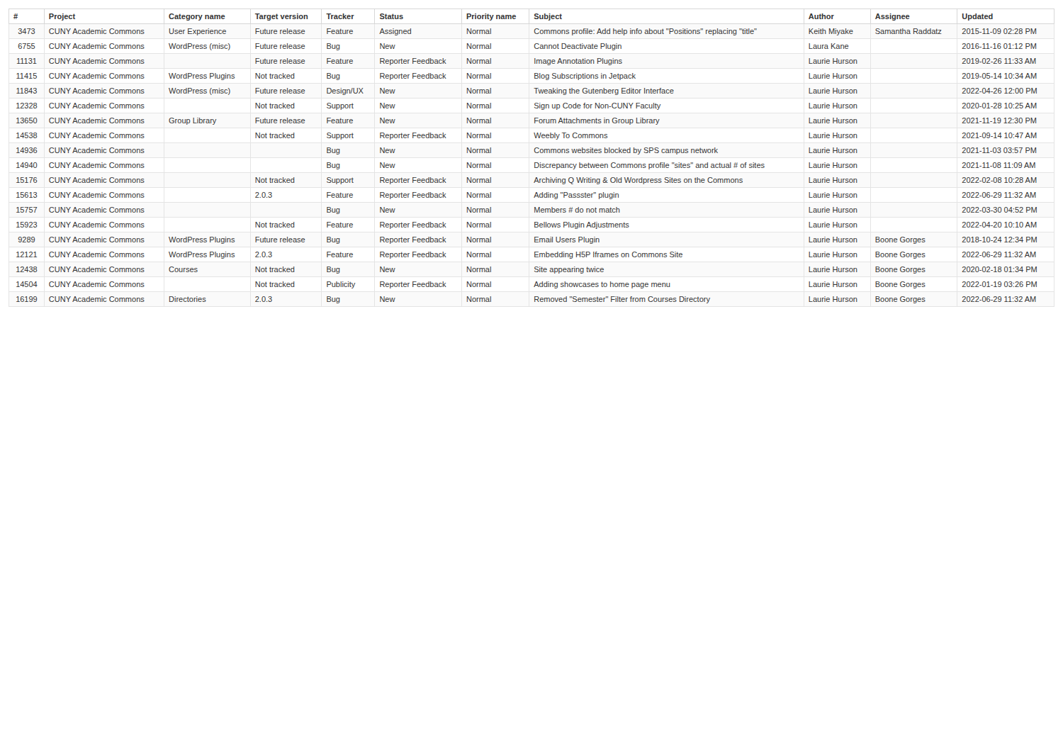| # | Project | Category name | Target version | Tracker | Status | Priority name | Subject | Author | Assignee | Updated |
| --- | --- | --- | --- | --- | --- | --- | --- | --- | --- | --- |
| 3473 | CUNY Academic Commons | User Experience | Future release | Feature | Assigned | Normal | Commons profile: Add help info about "Positions" replacing "title" | Keith Miyake | Samantha Raddatz | 2015-11-09 02:28 PM |
| 6755 | CUNY Academic Commons | WordPress (misc) | Future release | Bug | New | Normal | Cannot Deactivate Plugin | Laura Kane | | 2016-11-16 01:12 PM |
| 11131 | CUNY Academic Commons | | Future release | Feature | Reporter Feedback | Normal | Image Annotation Plugins | Laurie Hurson | | 2019-02-26 11:33 AM |
| 11415 | CUNY Academic Commons | WordPress Plugins | Not tracked | Bug | Reporter Feedback | Normal | Blog Subscriptions in Jetpack | Laurie Hurson | | 2019-05-14 10:34 AM |
| 11843 | CUNY Academic Commons | WordPress (misc) | Future release | Design/UX | New | Normal | Tweaking the Gutenberg Editor Interface | Laurie Hurson | | 2022-04-26 12:00 PM |
| 12328 | CUNY Academic Commons | | Not tracked | Support | New | Normal | Sign up Code for Non-CUNY Faculty | Laurie Hurson | | 2020-01-28 10:25 AM |
| 13650 | CUNY Academic Commons | Group Library | Future release | Feature | New | Normal | Forum Attachments in Group Library | Laurie Hurson | | 2021-11-19 12:30 PM |
| 14538 | CUNY Academic Commons | | Not tracked | Support | Reporter Feedback | Normal | Weebly To Commons | Laurie Hurson | | 2021-09-14 10:47 AM |
| 14936 | CUNY Academic Commons | | | Bug | New | Normal | Commons websites blocked by SPS campus network | Laurie Hurson | | 2021-11-03 03:57 PM |
| 14940 | CUNY Academic Commons | | | Bug | New | Normal | Discrepancy between Commons profile "sites" and actual # of sites | Laurie Hurson | | 2021-11-08 11:09 AM |
| 15176 | CUNY Academic Commons | | Not tracked | Support | Reporter Feedback | Normal | Archiving Q Writing & Old Wordpress Sites on the Commons | Laurie Hurson | | 2022-02-08 10:28 AM |
| 15613 | CUNY Academic Commons | | 2.0.3 | Feature | Reporter Feedback | Normal | Adding "Passster" plugin | Laurie Hurson | | 2022-06-29 11:32 AM |
| 15757 | CUNY Academic Commons | | | Bug | New | Normal | Members # do not match | Laurie Hurson | | 2022-03-30 04:52 PM |
| 15923 | CUNY Academic Commons | | Not tracked | Feature | Reporter Feedback | Normal | Bellows Plugin Adjustments | Laurie Hurson | | 2022-04-20 10:10 AM |
| 9289 | CUNY Academic Commons | WordPress Plugins | Future release | Bug | Reporter Feedback | Normal | Email Users Plugin | Laurie Hurson | Boone Gorges | 2018-10-24 12:34 PM |
| 12121 | CUNY Academic Commons | WordPress Plugins | 2.0.3 | Feature | Reporter Feedback | Normal | Embedding H5P Iframes on Commons Site | Laurie Hurson | Boone Gorges | 2022-06-29 11:32 AM |
| 12438 | CUNY Academic Commons | Courses | Not tracked | Bug | New | Normal | Site appearing twice | Laurie Hurson | Boone Gorges | 2020-02-18 01:34 PM |
| 14504 | CUNY Academic Commons | | Not tracked | Publicity | Reporter Feedback | Normal | Adding showcases to home page menu | Laurie Hurson | Boone Gorges | 2022-01-19 03:26 PM |
| 16199 | CUNY Academic Commons | Directories | 2.0.3 | Bug | New | Normal | Removed "Semester" Filter from Courses Directory | Laurie Hurson | Boone Gorges | 2022-06-29 11:32 AM |